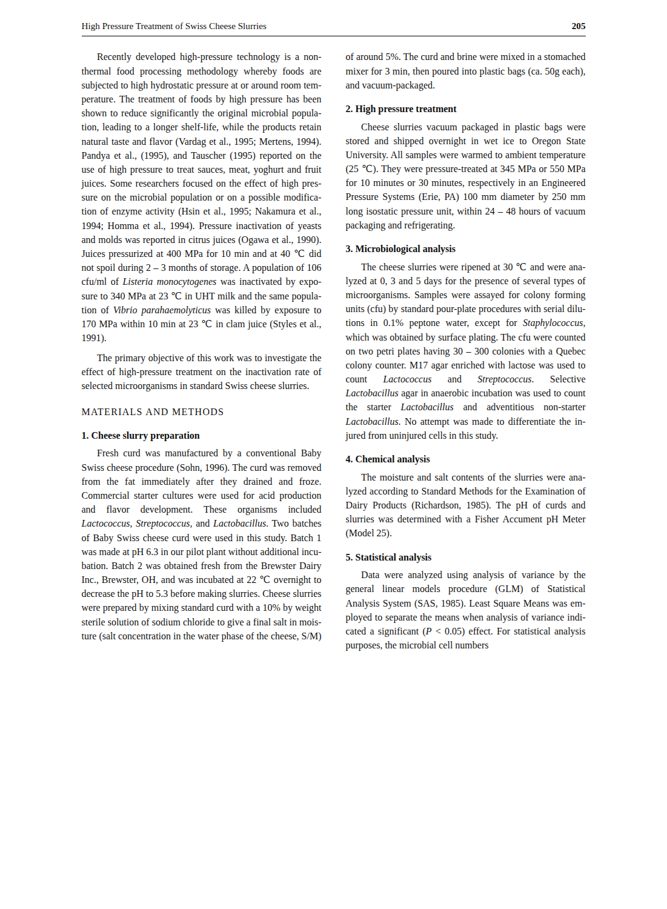High Pressure Treatment of Swiss Cheese Slurries 205
Recently developed high-pressure technology is a non-thermal food processing methodology whereby foods are subjected to high hydrostatic pressure at or around room temperature. The treatment of foods by high pressure has been shown to reduce significantly the original microbial population, leading to a longer shelf-life, while the products retain natural taste and flavor (Vardag et al., 1995; Mertens, 1994). Pandya et al., (1995), and Tauscher (1995) reported on the use of high pressure to treat sauces, meat, yoghurt and fruit juices. Some researchers focused on the effect of high pressure on the microbial population or on a possible modification of enzyme activity (Hsin et al., 1995; Nakamura et al., 1994; Homma et al., 1994). Pressure inactivation of yeasts and molds was reported in citrus juices (Ogawa et al., 1990). Juices pressurized at 400 MPa for 10 min and at 40 ℃ did not spoil during 2 – 3 months of storage. A population of 106 cfu/ml of Listeria monocytogenes was inactivated by exposure to 340 MPa at 23 ℃ in UHT milk and the same population of Vibrio parahaemolyticus was killed by exposure to 170 MPa within 10 min at 23 ℃ in clam juice (Styles et al., 1991).
The primary objective of this work was to investigate the effect of high-pressure treatment on the inactivation rate of selected microorganisms in standard Swiss cheese slurries.
MATERIALS AND METHODS
1. Cheese slurry preparation
Fresh curd was manufactured by a conventional Baby Swiss cheese procedure (Sohn, 1996). The curd was removed from the fat immediately after they drained and froze. Commercial starter cultures were used for acid production and flavor development. These organisms included Lactococcus, Streptococcus, and Lactobacillus. Two batches of Baby Swiss cheese curd were used in this study. Batch 1 was made at pH 6.3 in our pilot plant without additional incubation. Batch 2 was obtained fresh from the Brewster Dairy Inc., Brewster, OH, and was incubated at 22 ℃ overnight to decrease the pH to 5.3 before making slurries. Cheese slurries were prepared by mixing standard curd with a 10% by weight sterile solution of sodium chloride to give a final salt in moisture (salt concentration in the water phase of the cheese, S/M) of around 5%. The curd and brine were mixed in a stomached mixer for 3 min, then poured into plastic bags (ca. 50g each), and vacuum-packaged.
2. High pressure treatment
Cheese slurries vacuum packaged in plastic bags were stored and shipped overnight in wet ice to Oregon State University. All samples were warmed to ambient temperature (25 ℃). They were pressure-treated at 345 MPa or 550 MPa for 10 minutes or 30 minutes, respectively in an Engineered Pressure Systems (Erie, PA) 100 mm diameter by 250 mm long isostatic pressure unit, within 24 – 48 hours of vacuum packaging and refrigerating.
3. Microbiological analysis
The cheese slurries were ripened at 30 ℃ and were analyzed at 0, 3 and 5 days for the presence of several types of microorganisms. Samples were assayed for colony forming units (cfu) by standard pour-plate procedures with serial dilutions in 0.1% peptone water, except for Staphylococcus, which was obtained by surface plating. The cfu were counted on two petri plates having 30 – 300 colonies with a Quebec colony counter. M17 agar enriched with lactose was used to count Lactococcus and Streptococcus. Selective Lactobacillus agar in anaerobic incubation was used to count the starter Lactobacillus and adventitious non-starter Lactobacillus. No attempt was made to differentiate the injured from uninjured cells in this study.
4. Chemical analysis
The moisture and salt contents of the slurries were analyzed according to Standard Methods for the Examination of Dairy Products (Richardson, 1985). The pH of curds and slurries was determined with a Fisher Accument pH Meter (Model 25).
5. Statistical analysis
Data were analyzed using analysis of variance by the general linear models procedure (GLM) of Statistical Analysis System (SAS, 1985). Least Square Means was employed to separate the means when analysis of variance indicated a significant (P < 0.05) effect. For statistical analysis purposes, the microbial cell numbers